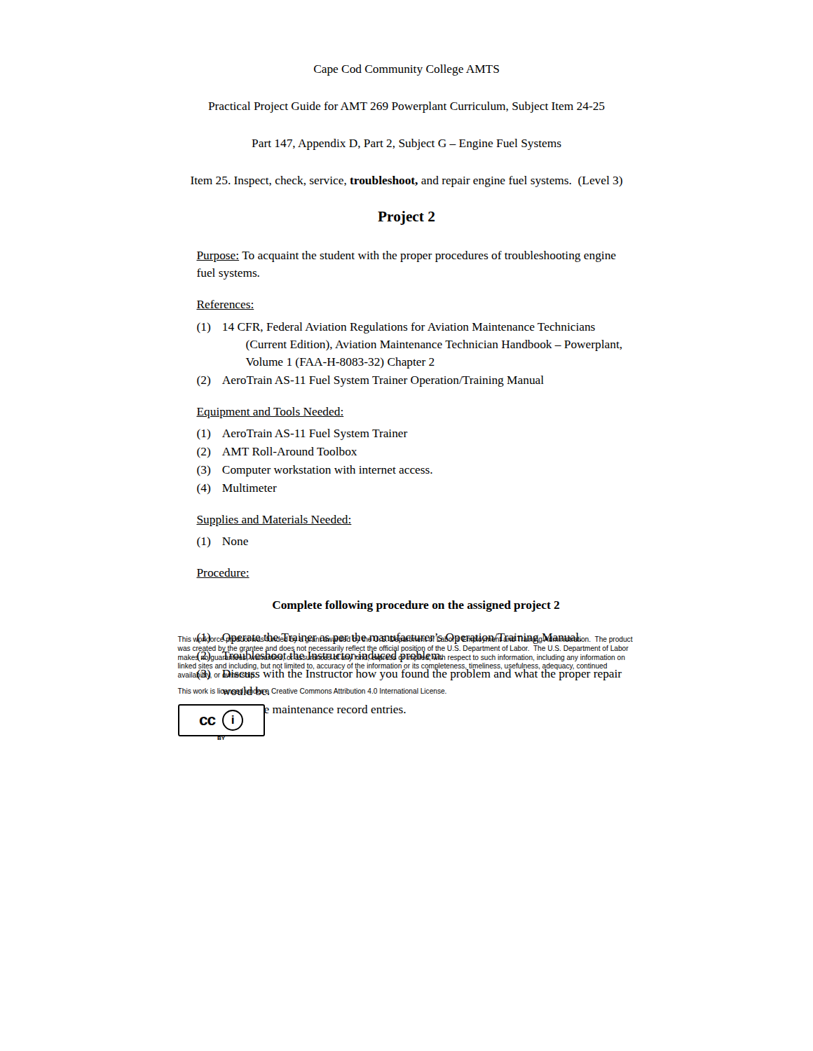Cape Cod Community College AMTS
Practical Project Guide for AMT 269 Powerplant Curriculum, Subject Item 24-25
Part 147, Appendix D, Part 2, Subject G – Engine Fuel Systems
Item 25. Inspect, check, service, troubleshoot, and repair engine fuel systems. (Level 3)
Project 2
Purpose: To acquaint the student with the proper procedures of troubleshooting engine fuel systems.
References:
(1) 14 CFR, Federal Aviation Regulations for Aviation Maintenance Technicians (Current Edition), Aviation Maintenance Technician Handbook – Powerplant, Volume 1 (FAA-H-8083-32) Chapter 2
(2) AeroTrain AS-11 Fuel System Trainer Operation/Training Manual
Equipment and Tools Needed:
(1) AeroTrain AS-11 Fuel System Trainer
(2) AMT Roll-Around Toolbox
(3) Computer workstation with internet access.
(4) Multimeter
Supplies and Materials Needed:
(1) None
Procedure:
Complete following procedure on the assigned project 2
(1) Operate the Trainer as per the manufacturer’s Operation/Training Manual.
(2) Troubleshoot the Instructor-induced problem.
(3) Discuss with the Instructor how you found the problem and what the proper repair would be.
(4) Complete maintenance record entries.
This workforce product was funded by a grant awarded by the U.S. Department of Labor’s Employment and Training Administration. The product was created by the grantee and does not necessarily reflect the official position of the U.S. Department of Labor. The U.S. Department of Labor makes no guarantees, warranties, or assurances of any kind, express or implied, with respect to such information, including any information on linked sites and including, but not limited to, accuracy of the information or its completeness, timeliness, usefulness, adequacy, continued availability, or ownership.
This work is licensed under a Creative Commons Attribution 4.0 International License.
cc i
BY